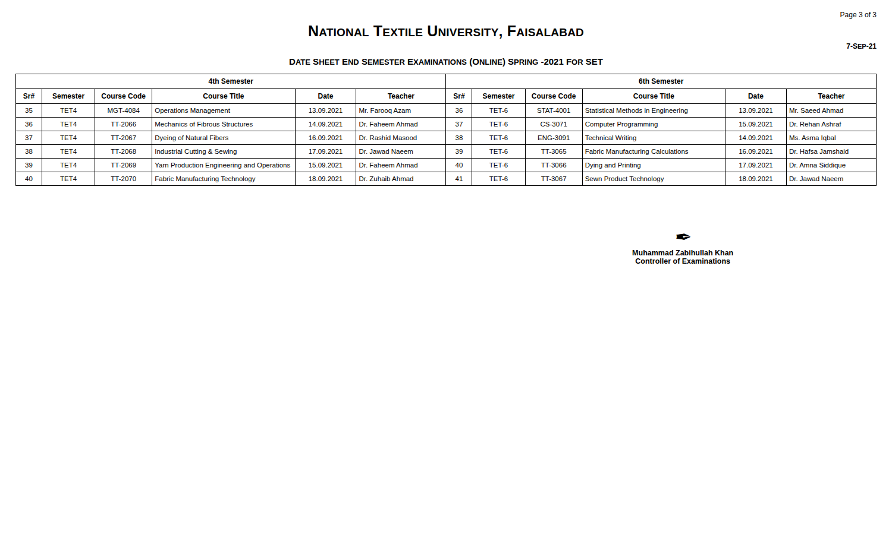Page 3 of 3
NATIONAL TEXTILE UNIVERSITY, FAISALABAD
7-SEP-21
DATE SHEET END SEMESTER EXAMINATIONS (ONLINE) SPRING -2021 FOR SET
| 4th Semester | 6th Semester |
| --- | --- |
| Sr# | Semester | Course Code | Course Title | Date | Teacher | Sr# | Semester | Course Code | Course Title | Date | Teacher |
| 35 | TET4 | MGT-4084 | Operations Management | 13.09.2021 | Mr. Farooq Azam | 36 | TET-6 | STAT-4001 | Statistical Methods in Engineering | 13.09.2021 | Mr. Saeed Ahmad |
| 36 | TET4 | TT-2066 | Mechanics of Fibrous Structures | 14.09.2021 | Dr. Faheem Ahmad | 37 | TET-6 | CS-3071 | Computer Programming | 15.09.2021 | Dr. Rehan Ashraf |
| 37 | TET4 | TT-2067 | Dyeing of Natural Fibers | 16.09.2021 | Dr. Rashid Masood | 38 | TET-6 | ENG-3091 | Technical Writing | 14.09.2021 | Ms. Asma Iqbal |
| 38 | TET4 | TT-2068 | Industrial Cutting & Sewing | 17.09.2021 | Dr. Jawad Naeem | 39 | TET-6 | TT-3065 | Fabric Manufacturing Calculations | 16.09.2021 | Dr. Hafsa Jamshaid |
| 39 | TET4 | TT-2069 | Yarn Production Engineering and Operations | 15.09.2021 | Dr. Faheem Ahmad | 40 | TET-6 | TT-3066 | Dying and Printing | 17.09.2021 | Dr. Amna Siddique |
| 40 | TET4 | TT-2070 | Fabric Manufacturing Technology | 18.09.2021 | Dr. Zuhaib Ahmad | 41 | TET-6 | TT-3067 | Sewn Product Technology | 18.09.2021 | Dr. Jawad Naeem |
✒
Muhammad Zabihullah Khan
Controller of Examinations